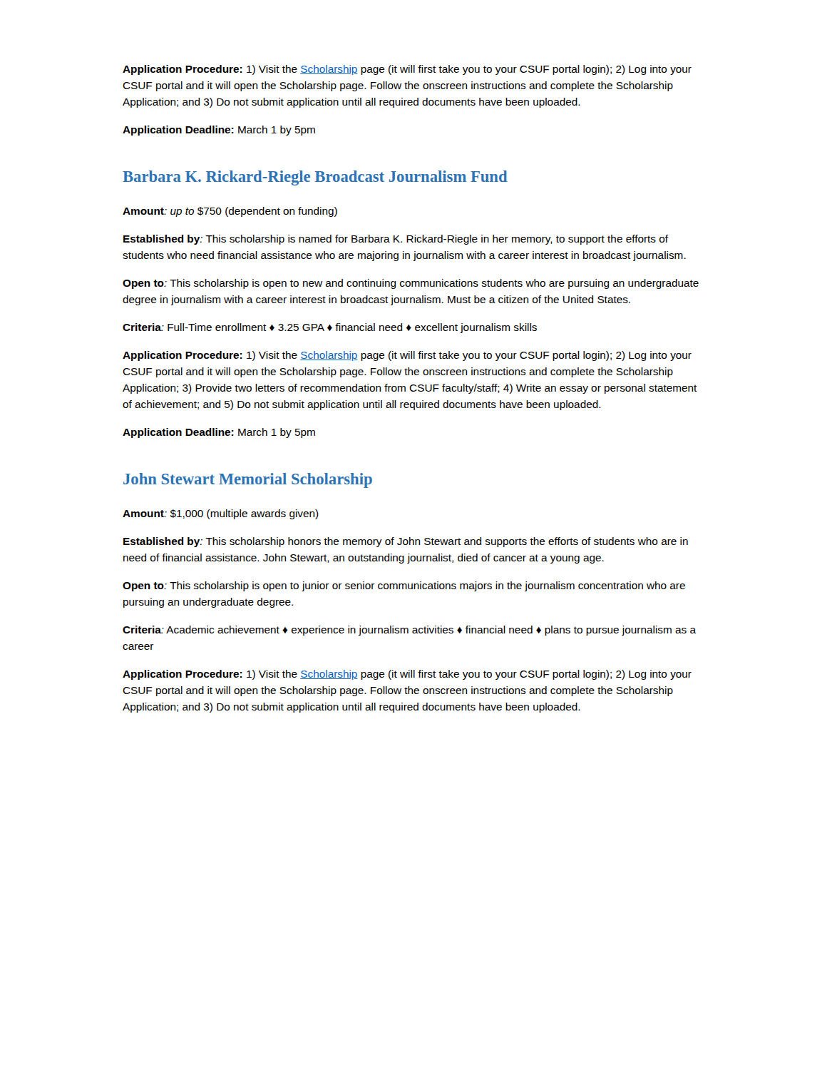Application Procedure: 1) Visit the Scholarship page (it will first take you to your CSUF portal login); 2) Log into your CSUF portal and it will open the Scholarship page. Follow the onscreen instructions and complete the Scholarship Application; and 3) Do not submit application until all required documents have been uploaded.
Application Deadline: March 1 by 5pm
Barbara K. Rickard-Riegle Broadcast Journalism Fund
Amount: up to $750 (dependent on funding)
Established by: This scholarship is named for Barbara K. Rickard-Riegle in her memory, to support the efforts of students who need financial assistance who are majoring in journalism with a career interest in broadcast journalism.
Open to: This scholarship is open to new and continuing communications students who are pursuing an undergraduate degree in journalism with a career interest in broadcast journalism. Must be a citizen of the United States.
Criteria: Full-Time enrollment ♦ 3.25 GPA ♦ financial need ♦ excellent journalism skills
Application Procedure: 1) Visit the Scholarship page (it will first take you to your CSUF portal login); 2) Log into your CSUF portal and it will open the Scholarship page. Follow the onscreen instructions and complete the Scholarship Application; 3) Provide two letters of recommendation from CSUF faculty/staff; 4) Write an essay or personal statement of achievement; and 5) Do not submit application until all required documents have been uploaded.
Application Deadline: March 1 by 5pm
John Stewart Memorial Scholarship
Amount: $1,000 (multiple awards given)
Established by: This scholarship honors the memory of John Stewart and supports the efforts of students who are in need of financial assistance. John Stewart, an outstanding journalist, died of cancer at a young age.
Open to: This scholarship is open to junior or senior communications majors in the journalism concentration who are pursuing an undergraduate degree.
Criteria: Academic achievement ♦ experience in journalism activities ♦ financial need ♦ plans to pursue journalism as a career
Application Procedure: 1) Visit the Scholarship page (it will first take you to your CSUF portal login); 2) Log into your CSUF portal and it will open the Scholarship page. Follow the onscreen instructions and complete the Scholarship Application; and 3) Do not submit application until all required documents have been uploaded.